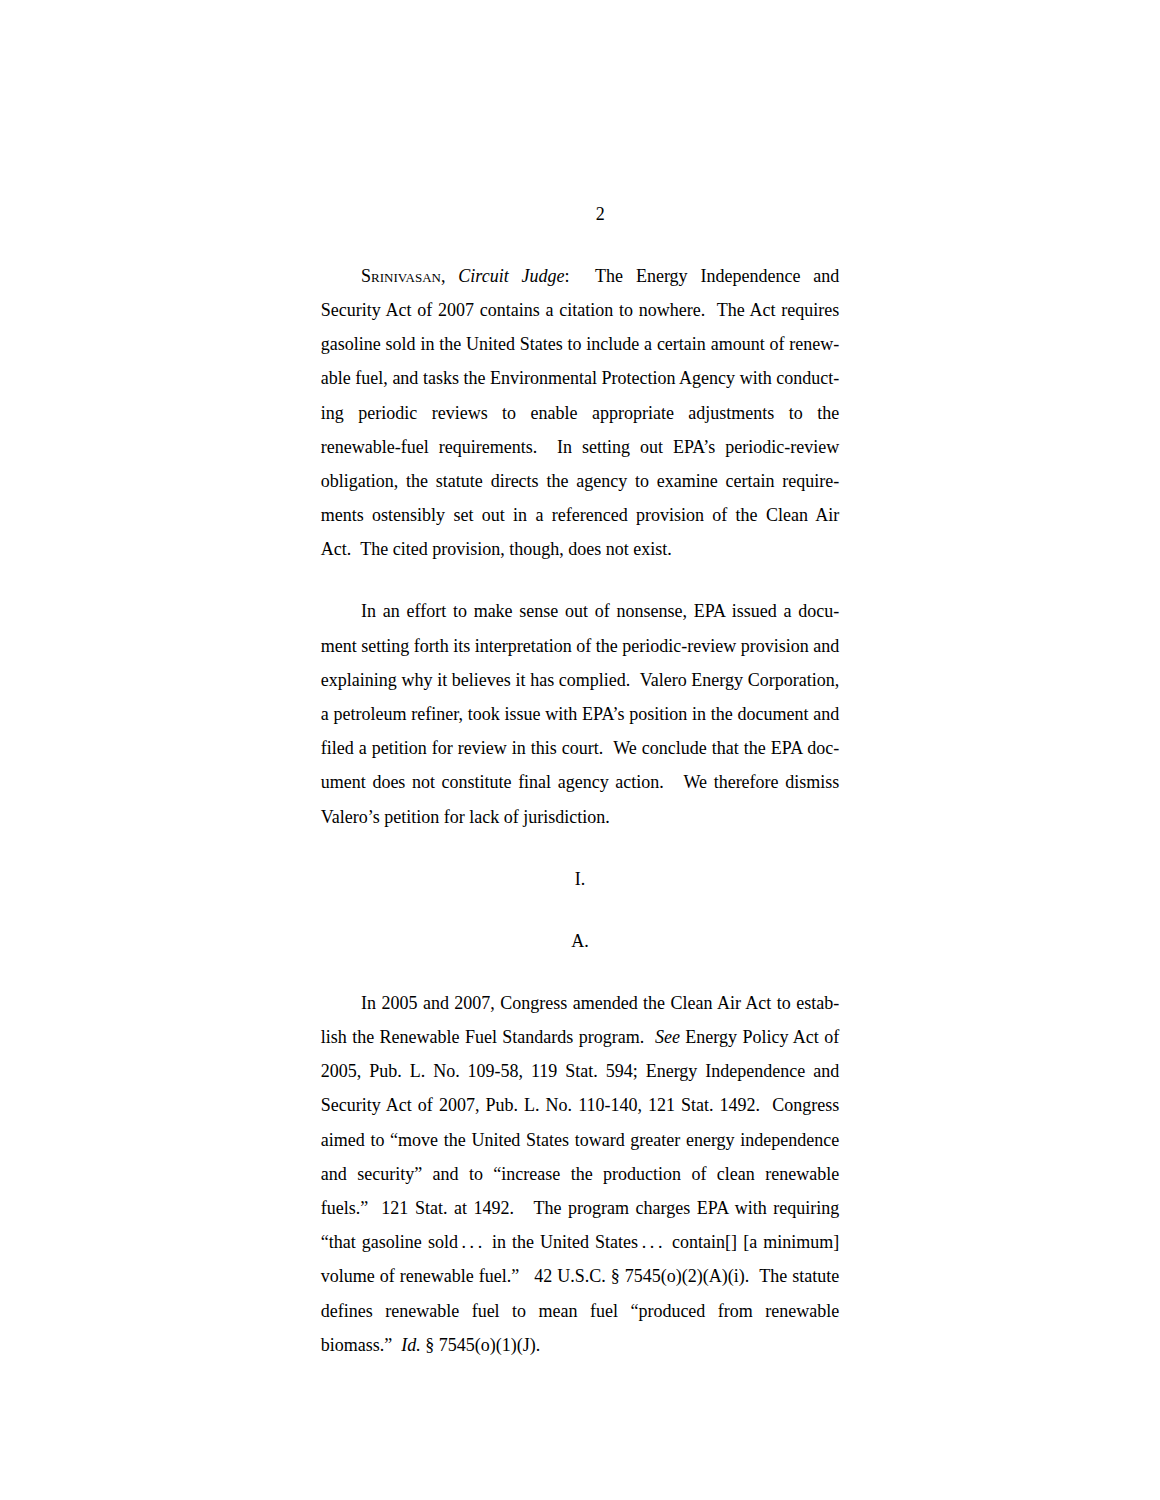2
Srinivasan, Circuit Judge: The Energy Independence and Security Act of 2007 contains a citation to nowhere. The Act requires gasoline sold in the United States to include a certain amount of renewable fuel, and tasks the Environmental Protection Agency with conducting periodic reviews to enable appropriate adjustments to the renewable-fuel requirements. In setting out EPA’s periodic-review obligation, the statute directs the agency to examine certain requirements ostensibly set out in a referenced provision of the Clean Air Act. The cited provision, though, does not exist.
In an effort to make sense out of nonsense, EPA issued a document setting forth its interpretation of the periodic-review provision and explaining why it believes it has complied. Valero Energy Corporation, a petroleum refiner, took issue with EPA’s position in the document and filed a petition for review in this court. We conclude that the EPA document does not constitute final agency action. We therefore dismiss Valero’s petition for lack of jurisdiction.
I.
A.
In 2005 and 2007, Congress amended the Clean Air Act to establish the Renewable Fuel Standards program. See Energy Policy Act of 2005, Pub. L. No. 109-58, 119 Stat. 594; Energy Independence and Security Act of 2007, Pub. L. No. 110-140, 121 Stat. 1492. Congress aimed to “move the United States toward greater energy independence and security” and to “increase the production of clean renewable fuels.” 121 Stat. at 1492. The program charges EPA with requiring “that gasoline sold . . .  in the United States . . .  contain[] [a minimum] volume of renewable fuel.” 42 U.S.C. § 7545(o)(2)(A)(i). The statute defines renewable fuel to mean fuel “produced from renewable biomass.” Id. § 7545(o)(1)(J).